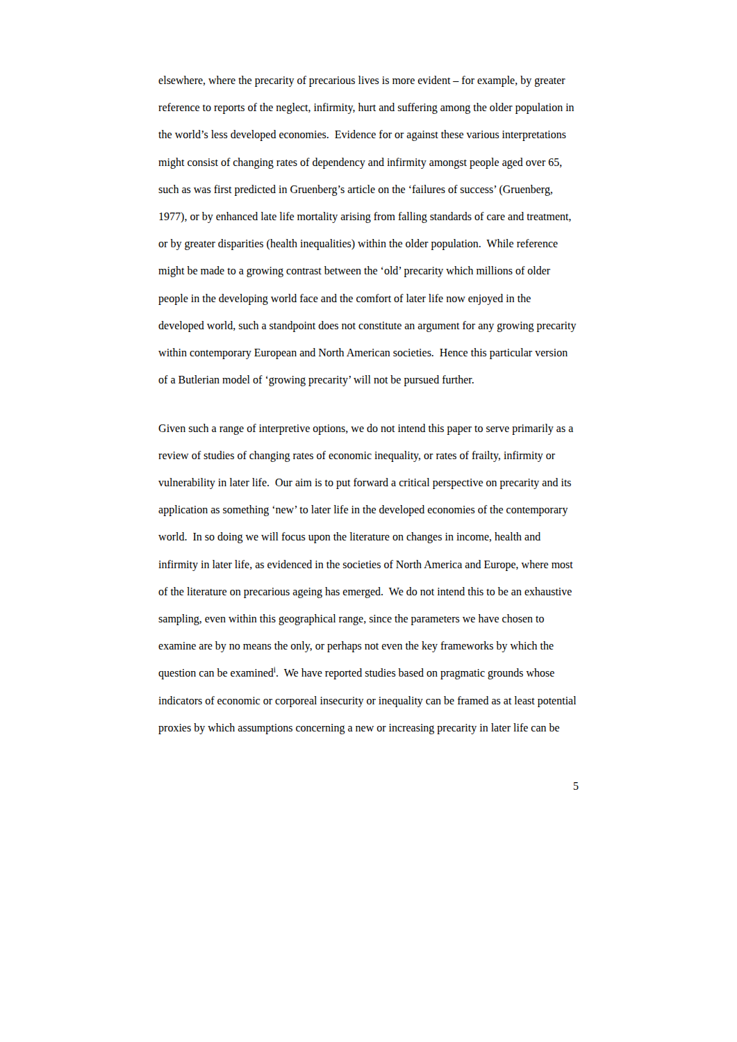elsewhere, where the precarity of precarious lives is more evident – for example, by greater reference to reports of the neglect, infirmity, hurt and suffering among the older population in the world’s less developed economies. Evidence for or against these various interpretations might consist of changing rates of dependency and infirmity amongst people aged over 65, such as was first predicted in Gruenberg’s article on the ‘failures of success’ (Gruenberg, 1977), or by enhanced late life mortality arising from falling standards of care and treatment, or by greater disparities (health inequalities) within the older population. While reference might be made to a growing contrast between the ‘old’ precarity which millions of older people in the developing world face and the comfort of later life now enjoyed in the developed world, such a standpoint does not constitute an argument for any growing precarity within contemporary European and North American societies. Hence this particular version of a Butlerian model of ‘growing precarity’ will not be pursued further.
Given such a range of interpretive options, we do not intend this paper to serve primarily as a review of studies of changing rates of economic inequality, or rates of frailty, infirmity or vulnerability in later life. Our aim is to put forward a critical perspective on precarity and its application as something ‘new’ to later life in the developed economies of the contemporary world. In so doing we will focus upon the literature on changes in income, health and infirmity in later life, as evidenced in the societies of North America and Europe, where most of the literature on precarious ageing has emerged. We do not intend this to be an exhaustive sampling, even within this geographical range, since the parameters we have chosen to examine are by no means the only, or perhaps not even the key frameworks by which the question can be examinedi. We have reported studies based on pragmatic grounds whose indicators of economic or corporeal insecurity or inequality can be framed as at least potential proxies by which assumptions concerning a new or increasing precarity in later life can be
5